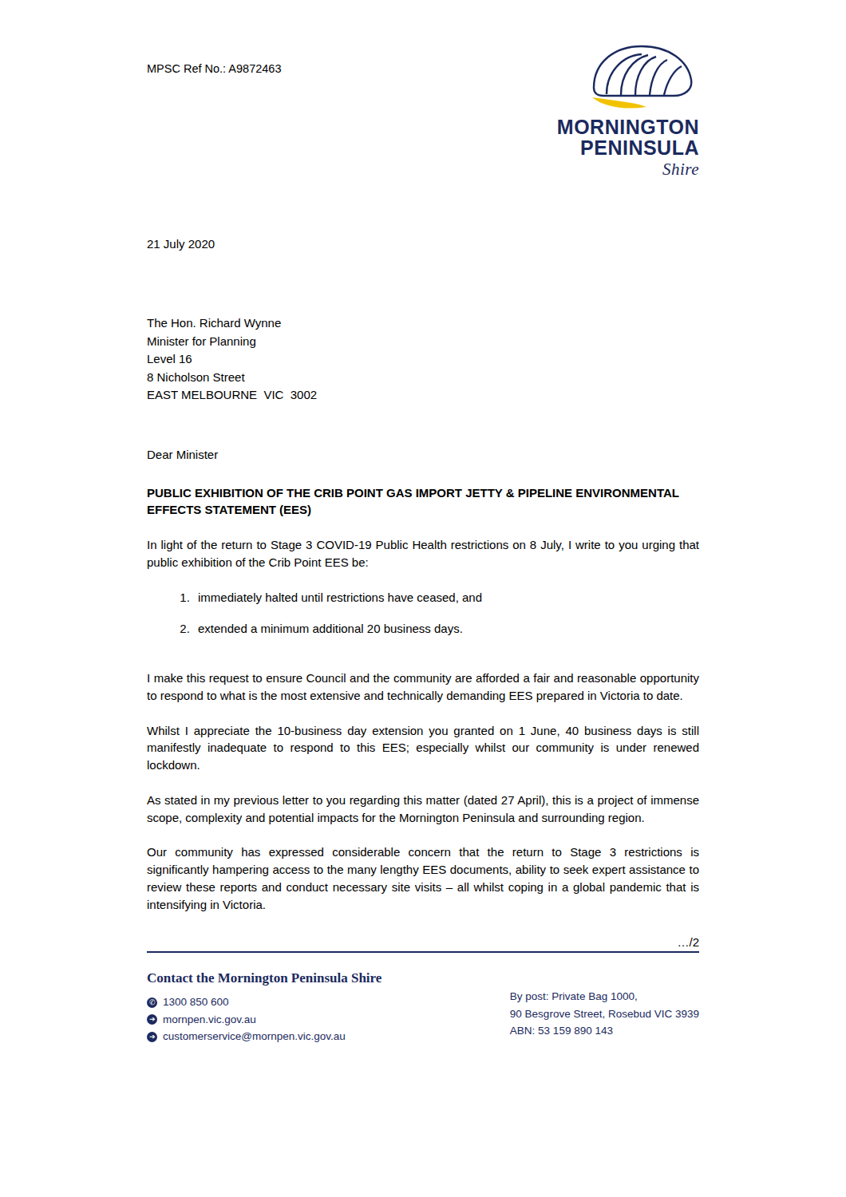MPSC Ref No.: A9872463
MORNINGTON
PENINSULA Shire
21 July 2020
The Hon. Richard Wynne
Minister for Planning
Level 16
8 Nicholson Street
EAST MELBOURNE VIC 3002
Dear Minister
Public exhibition of the Crib Point Gas Import Jetty & Pipeline Environmental Effects Statement (EES)
In light of the return to Stage 3 COVID-19 Public Health restrictions on 8 July, I write to you urging that public exhibition of the Crib Point EES be:
immediately halted until restrictions have ceased, and
extended a minimum additional 20 business days.
I make this request to ensure Council and the community are afforded a fair and reasonable opportunity to respond to what is the most extensive and technically demanding EES prepared in Victoria to date.
Whilst I appreciate the 10-business day extension you granted on 1 June, 40 business days is still manifestly inadequate to respond to this EES; especially whilst our community is under renewed lockdown.
As stated in my previous letter to you regarding this matter (dated 27 April), this is a project of immense scope, complexity and potential impacts for the Mornington Peninsula and surrounding region.
Our community has expressed considerable concern that the return to Stage 3 restrictions is significantly hampering access to the many lengthy EES documents, ability to seek expert assistance to review these reports and conduct necessary site visits – all whilst coping in a global pandemic that is intensifying in Victoria.
…/2
Contact the Mornington Peninsula Shire
✆1300 850 600
➔mornpen.vic.gov.au
➔customerservice@mornpen.vic.gov.au
By post: Private Bag 1000,
90 Besgrove Street, Rosebud VIC 3939
ABN: 53 159 890 143